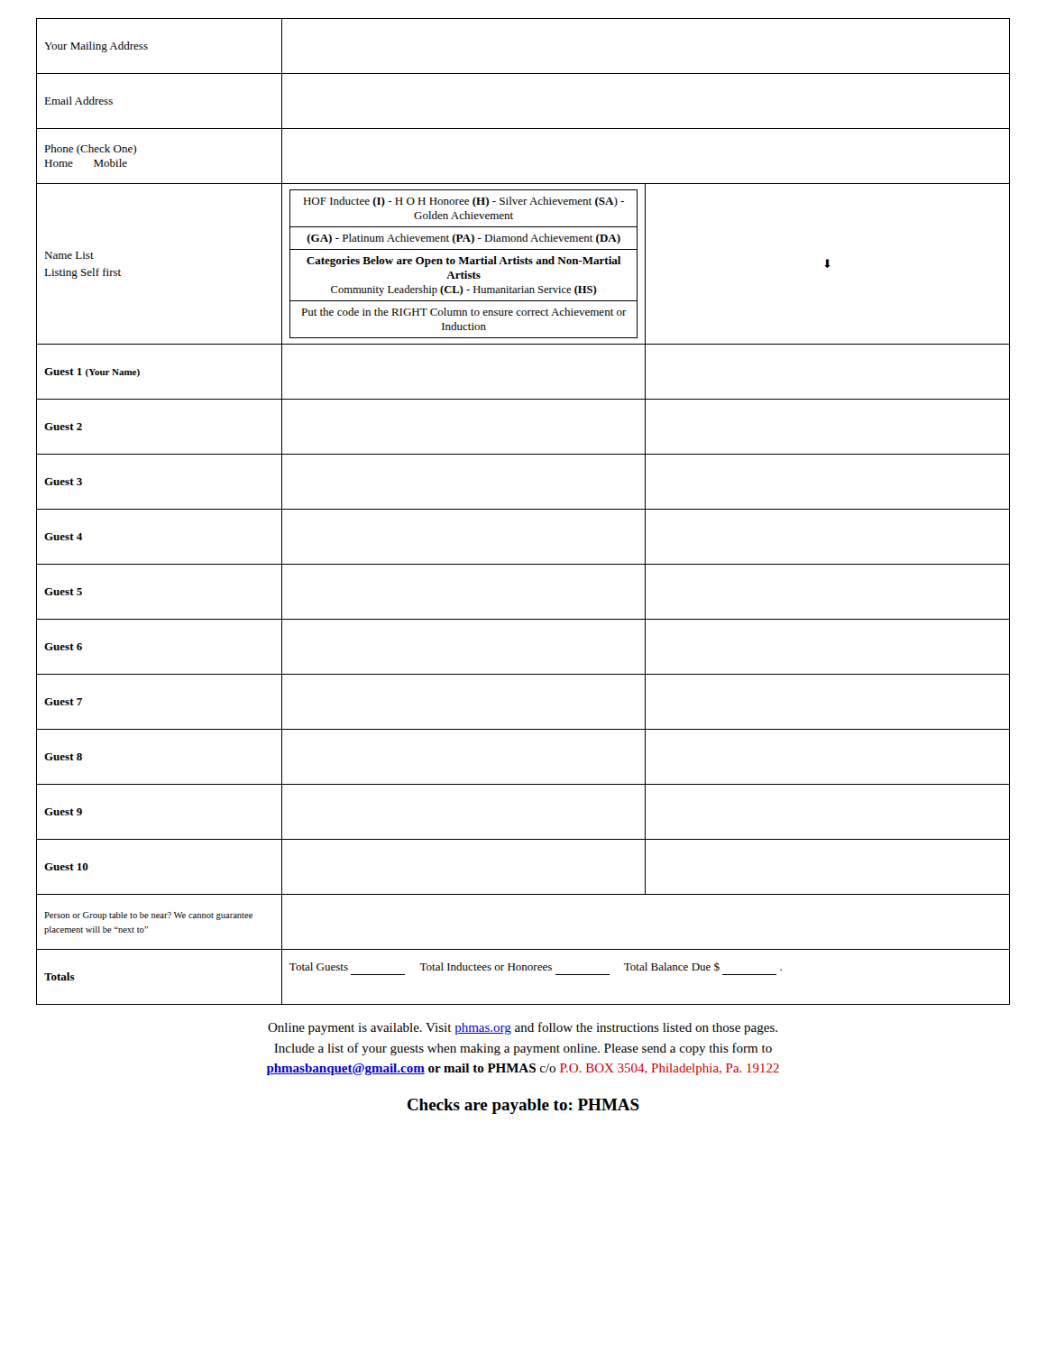| Your Mailing Address | |
| Email Address | |
| Phone (Check One) Home Mobile | |
| Name List Listing Self first | / HOF Inductee (I) - H O H Honoree (H) - Silver Achievement (SA ) - Golden Achievement / / (GA) - Platinum Achievement (PA) - Diamond Achievement (DA) / / Categories Below are Open to Martial Artists and Non-Martial Artists Community Leadership (CL) - Humanitarian Service (HS) / / Put the code in the RIGHT Column to ensure correct Achievement or Induction / | ⬇ |
| Guest 1 (Your Name) | | |
| Guest 2 | | |
| Guest 3 | | |
| Guest 4 | | |
| Guest 5 | | |
| Guest 6 | | |
| Guest 7 | | |
| Guest 8 | | |
| Guest 9 | | |
| Guest 10 | | |
| Person or Group table to be near? We cannot guarantee placement will be “next to” | |
| Totals | Total Guests Total Inductees or Honorees Total Balance Due $ . |
Online payment is available. Visit phmas.org and follow the instructions listed on those pages.
Include a list of your guests when making a payment online. Please send a copy this form to
phmasbanquet@gmail.com or mail to PHMAS c/o P.O. BOX 3504, Philadelphia, Pa. 19122
Checks are payable to: PHMAS